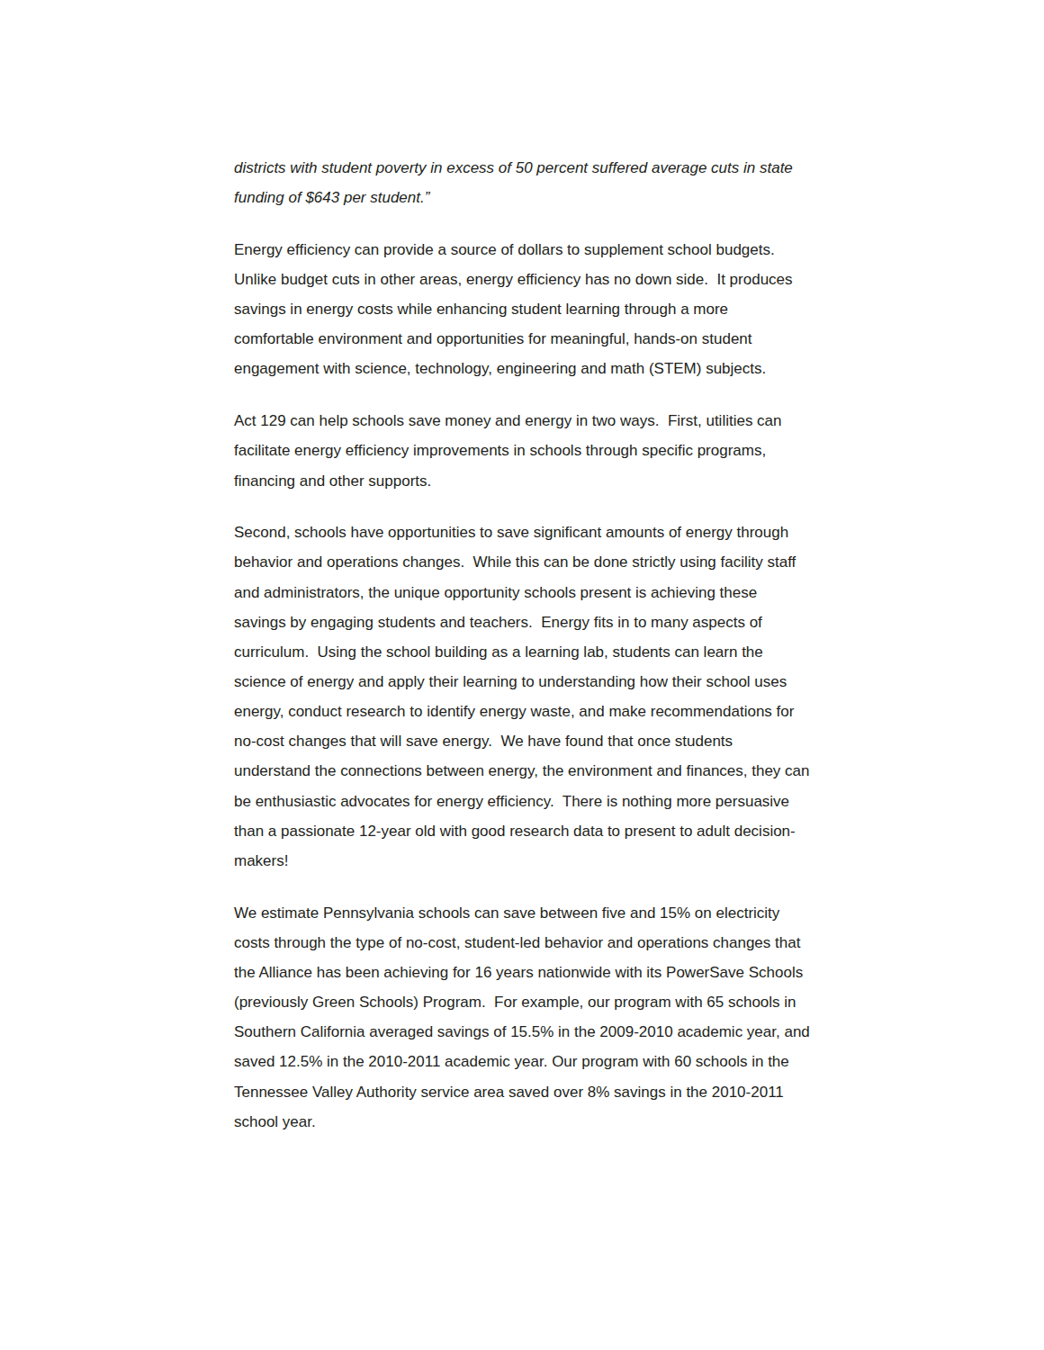districts with student poverty in excess of 50 percent suffered average cuts in state funding of $643 per student.”
Energy efficiency can provide a source of dollars to supplement school budgets. Unlike budget cuts in other areas, energy efficiency has no down side. It produces savings in energy costs while enhancing student learning through a more comfortable environment and opportunities for meaningful, hands-on student engagement with science, technology, engineering and math (STEM) subjects.
Act 129 can help schools save money and energy in two ways. First, utilities can facilitate energy efficiency improvements in schools through specific programs, financing and other supports.
Second, schools have opportunities to save significant amounts of energy through behavior and operations changes. While this can be done strictly using facility staff and administrators, the unique opportunity schools present is achieving these savings by engaging students and teachers. Energy fits in to many aspects of curriculum. Using the school building as a learning lab, students can learn the science of energy and apply their learning to understanding how their school uses energy, conduct research to identify energy waste, and make recommendations for no-cost changes that will save energy. We have found that once students understand the connections between energy, the environment and finances, they can be enthusiastic advocates for energy efficiency. There is nothing more persuasive than a passionate 12-year old with good research data to present to adult decision-makers!
We estimate Pennsylvania schools can save between five and 15% on electricity costs through the type of no-cost, student-led behavior and operations changes that the Alliance has been achieving for 16 years nationwide with its PowerSave Schools (previously Green Schools) Program. For example, our program with 65 schools in Southern California averaged savings of 15.5% in the 2009-2010 academic year, and saved 12.5% in the 2010-2011 academic year. Our program with 60 schools in the Tennessee Valley Authority service area saved over 8% savings in the 2010-2011 school year.